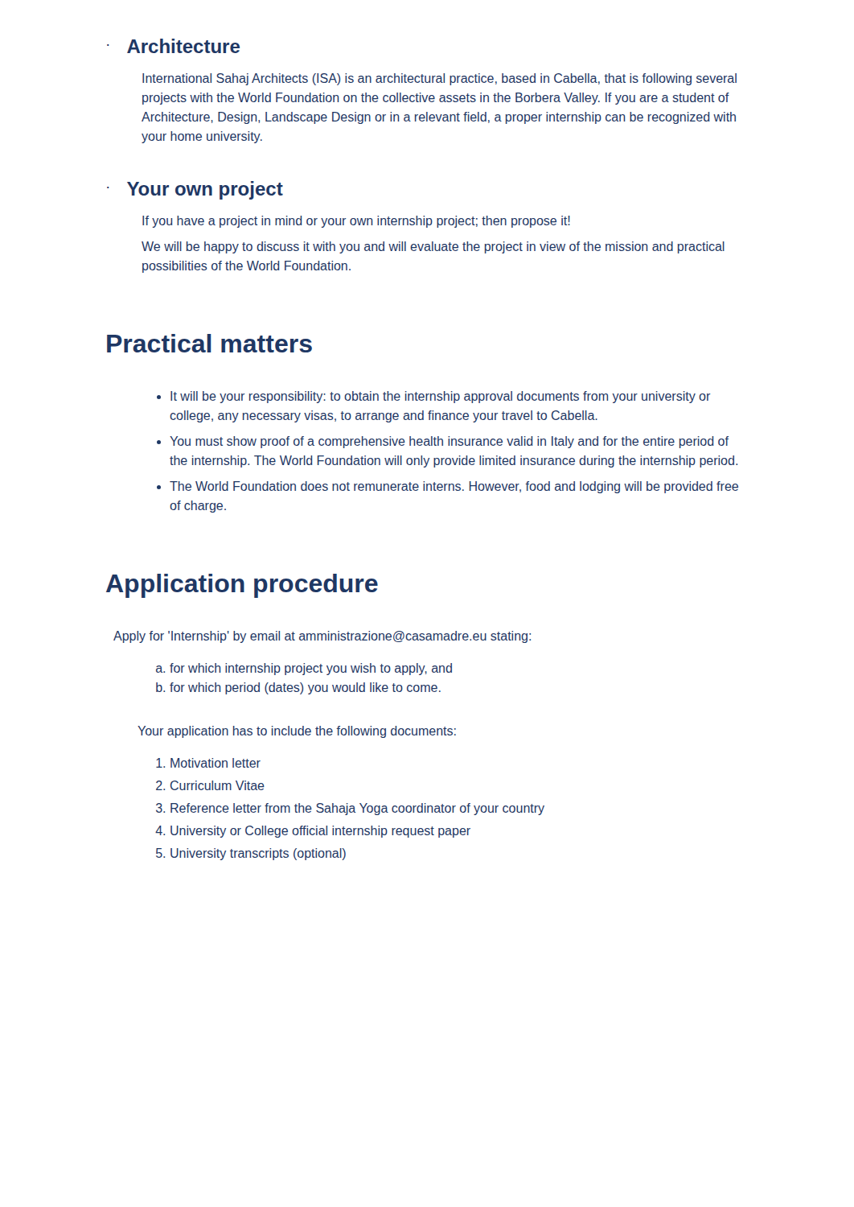·
Architecture
International Sahaj Architects (ISA) is an architectural practice, based in Cabella, that is following several projects with the World Foundation on the collective assets in the Borbera Valley. If you are a student of Architecture, Design, Landscape Design or in a relevant field, a proper internship can be recognized with your home university.
·
Your own project
If you have a project in mind or your own internship project; then propose it!
We will be happy to discuss it with you and will evaluate the project in view of the mission and practical possibilities of the World Foundation.
Practical matters
It will be your responsibility: to obtain the internship approval documents from your university or college, any necessary visas, to arrange and finance your travel to Cabella.
You must show proof of a comprehensive health insurance valid in Italy and for the entire period of the internship. The World Foundation will only provide limited insurance during the internship period.
The World Foundation does not remunerate interns. However, food and lodging will be provided free of charge.
Application procedure
Apply for 'Internship' by email at amministrazione@casamadre.eu stating:
for which internship project you wish to apply, and
for which period (dates) you would like to come.
Your application has to include the following documents:
Motivation letter
Curriculum Vitae
Reference letter from the Sahaja Yoga coordinator of your country
University or College official internship request paper
University transcripts (optional)